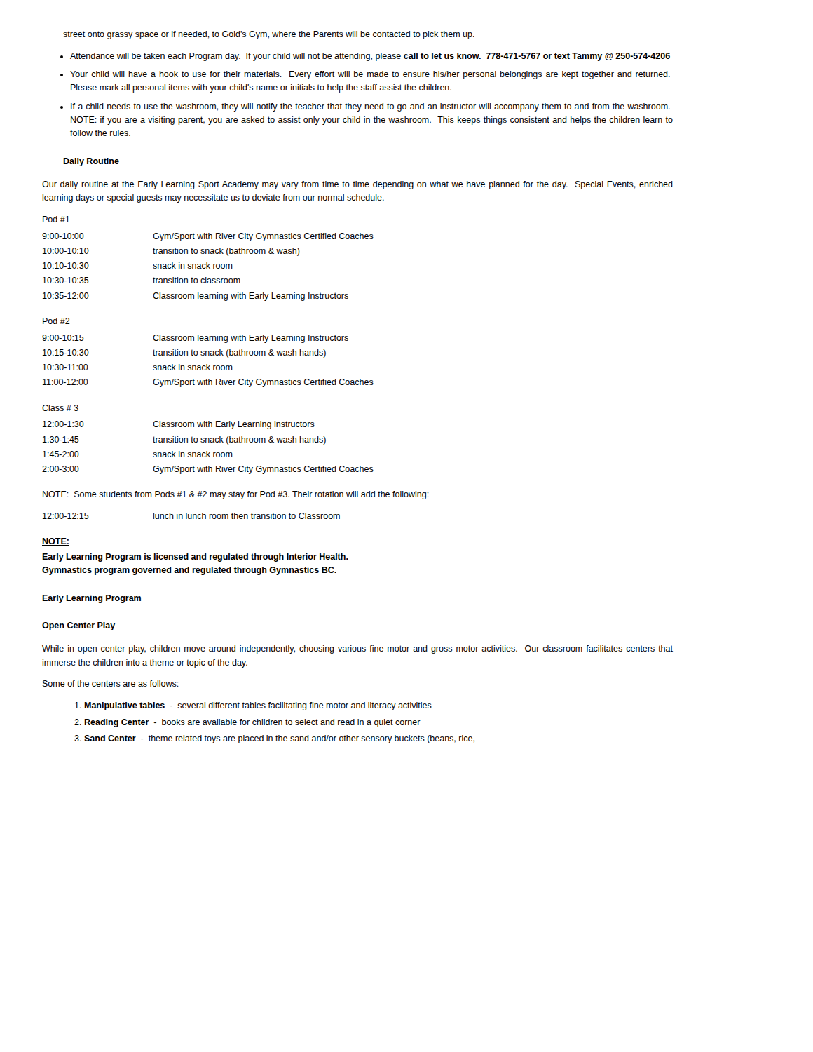street onto grassy space or if needed, to Gold's Gym, where the Parents will be contacted to pick them up.
Attendance will be taken each Program day. If your child will not be attending, please call to let us know. 778-471-5767 or text Tammy @ 250-574-4206
Your child will have a hook to use for their materials. Every effort will be made to ensure his/her personal belongings are kept together and returned. Please mark all personal items with your child's name or initials to help the staff assist the children.
If a child needs to use the washroom, they will notify the teacher that they need to go and an instructor will accompany them to and from the washroom. NOTE: if you are a visiting parent, you are asked to assist only your child in the washroom. This keeps things consistent and helps the children learn to follow the rules.
Daily Routine
Our daily routine at the Early Learning Sport Academy may vary from time to time depending on what we have planned for the day. Special Events, enriched learning days or special guests may necessitate us to deviate from our normal schedule.
Pod #1
| 9:00-10:00 | Gym/Sport with River City Gymnastics Certified Coaches |
| 10:00-10:10 | transition to snack (bathroom & wash) |
| 10:10-10:30 | snack in snack room |
| 10:30-10:35 | transition to classroom |
| 10:35-12:00 | Classroom learning with Early Learning Instructors |
Pod #2
| 9:00-10:15 | Classroom learning with Early Learning Instructors |
| 10:15-10:30 | transition to snack (bathroom & wash hands) |
| 10:30-11:00 | snack in snack room |
| 11:00-12:00 | Gym/Sport with River City Gymnastics Certified Coaches |
Class # 3
| 12:00-1:30 | Classroom with Early Learning instructors |
| 1:30-1:45 | transition to snack (bathroom & wash hands) |
| 1:45-2:00 | snack in snack room |
| 2:00-3:00 | Gym/Sport with River City Gymnastics Certified Coaches |
NOTE: Some students from Pods #1 & #2 may stay for Pod #3. Their rotation will add the following:
| 12:00-12:15 | lunch in lunch room then transition to Classroom |
NOTE:
Early Learning Program is licensed and regulated through Interior Health.
Gymnastics program governed and regulated through Gymnastics BC.
Early Learning Program
Open Center Play
While in open center play, children move around independently, choosing various fine motor and gross motor activities. Our classroom facilitates centers that immerse the children into a theme or topic of the day.
Some of the centers are as follows:
Manipulative tables - several different tables facilitating fine motor and literacy activities
Reading Center - books are available for children to select and read in a quiet corner
Sand Center - theme related toys are placed in the sand and/or other sensory buckets (beans, rice,